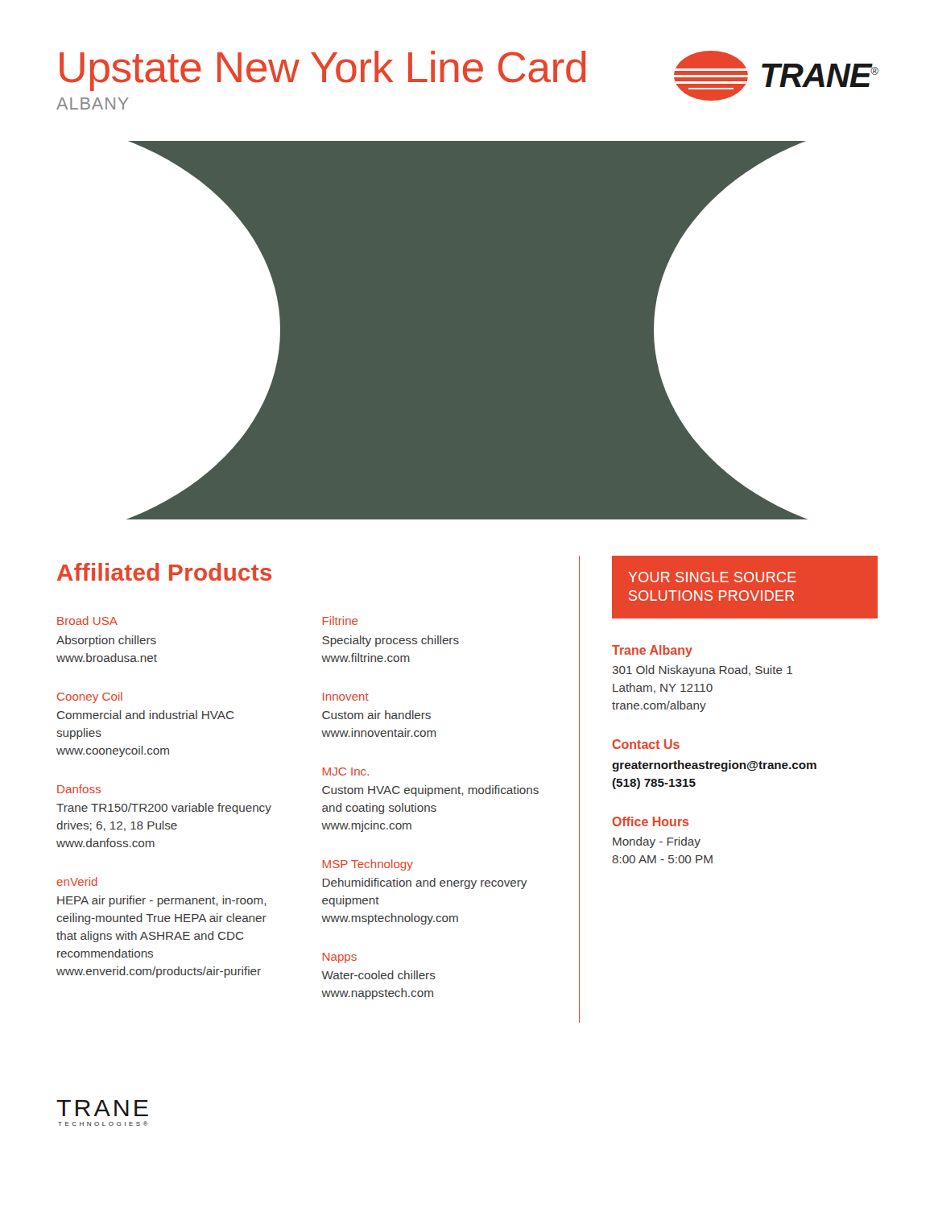Upstate New York Line Card
ALBANY
TRANE®
Affiliated Products
Broad USA
Absorption chillers
www.broadusa.net
Cooney Coil
Commercial and industrial HVAC supplies
www.cooneycoil.com
Danfoss
Trane TR150/TR200 variable frequency drives; 6, 12, 18 Pulse
www.danfoss.com
enVerid
HEPA air purifier - permanent, in-room, ceiling-mounted True HEPA air cleaner that aligns with ASHRAE and CDC recommendations
www.enverid.com/products/air-purifier
Filtrine
Specialty process chillers
www.filtrine.com
Innovent
Custom air handlers
www.innoventair.com
MJC Inc.
Custom HVAC equipment, modifications and coating solutions
www.mjcinc.com
MSP Technology
Dehumidification and energy recovery equipment
www.msptechnology.com
Napps
Water-cooled chillers
www.nappstech.com
YOUR SINGLE SOURCE
SOLUTIONS PROVIDER
Trane Albany
301 Old Niskayuna Road, Suite 1
Latham, NY 12110
trane.com/albany
Contact Us
greaternortheastregion@trane.com
(518) 785-1315
Office Hours
Monday - Friday
8:00 AM - 5:00 PM
TRANE TECHNOLOGIES®